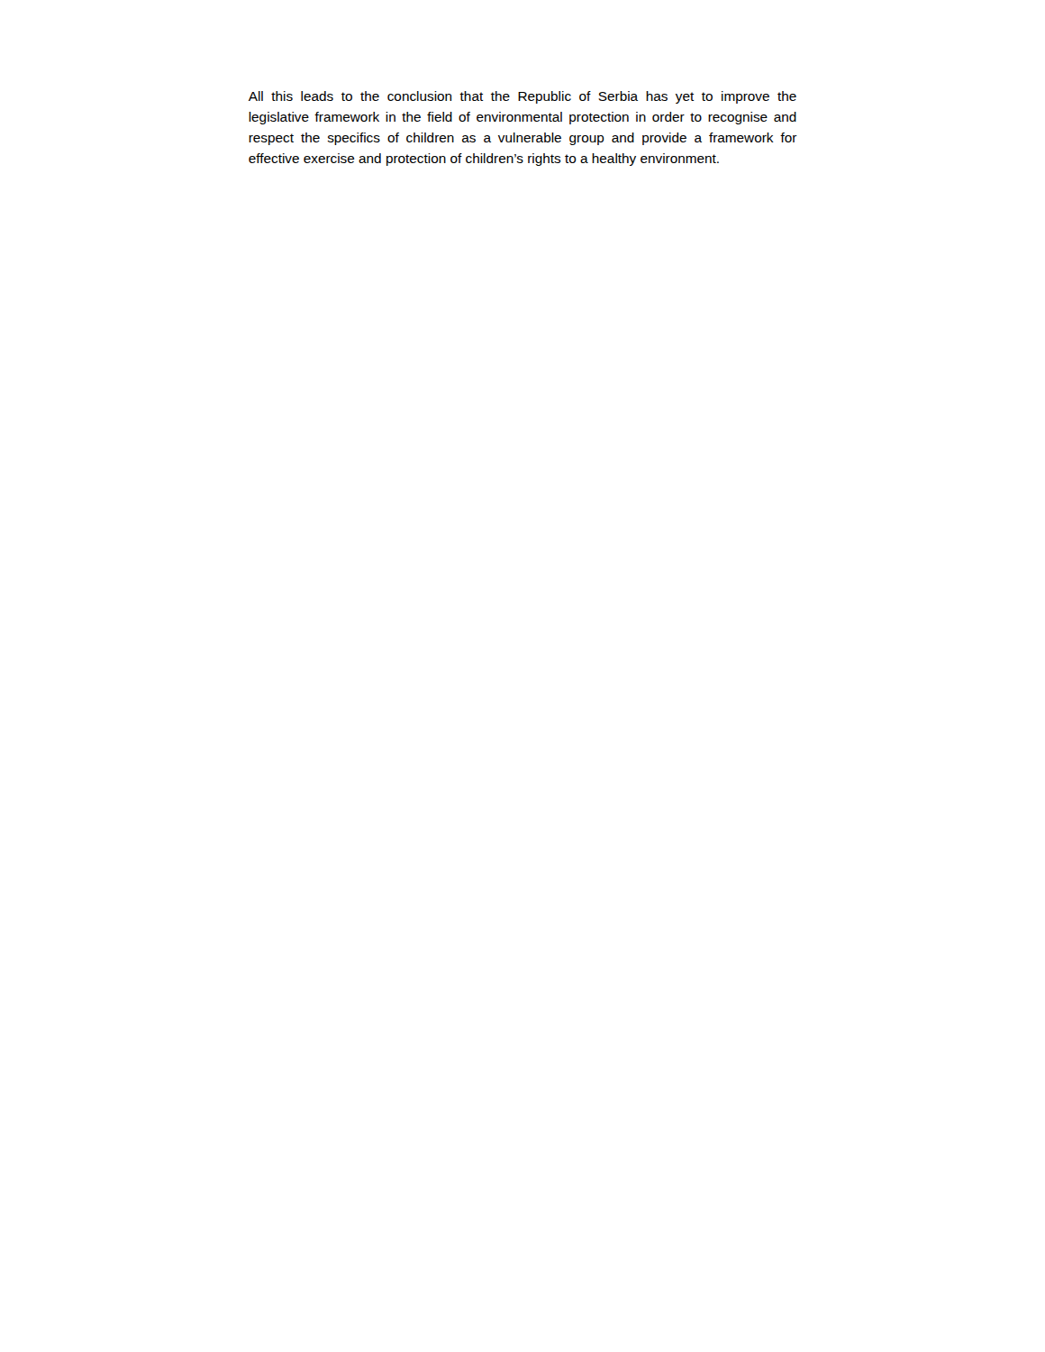All this leads to the conclusion that the Republic of Serbia has yet to improve the legislative framework in the field of environmental protection in order to recognise and respect the specifics of children as a vulnerable group and provide a framework for effective exercise and protection of children’s rights to a healthy environment.